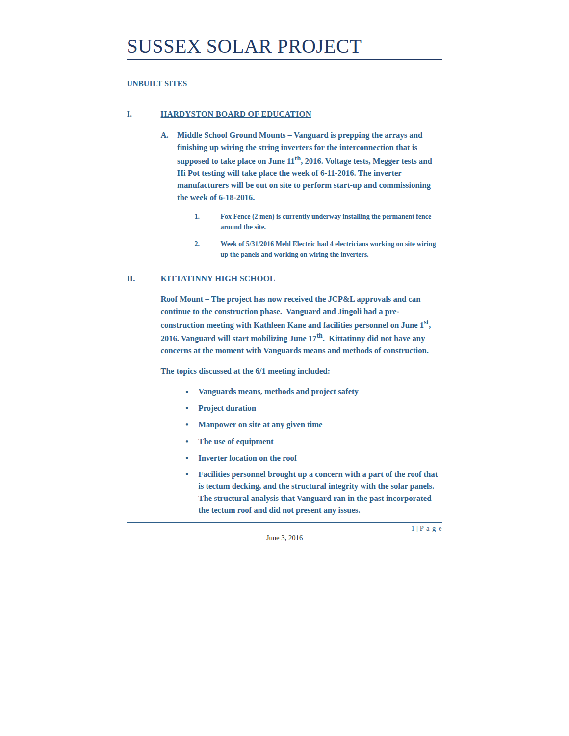SUSSEX SOLAR PROJECT
UNBUILT SITES
HARDYSTON BOARD OF EDUCATION
A. Middle School Ground Mounts – Vanguard is prepping the arrays and finishing up wiring the string inverters for the interconnection that is supposed to take place on June 11th, 2016. Voltage tests, Megger tests and Hi Pot testing will take place the week of 6-11-2016. The inverter manufacturers will be out on site to perform start-up and commissioning the week of 6-18-2016.
Fox Fence (2 men) is currently underway installing the permanent fence around the site.
Week of 5/31/2016 Mehl Electric had 4 electricians working on site wiring up the panels and working on wiring the inverters.
KITTATINNY HIGH SCHOOL
Roof Mount – The project has now received the JCP&L approvals and can continue to the construction phase. Vanguard and Jingoli had a pre-construction meeting with Kathleen Kane and facilities personnel on June 1st, 2016. Vanguard will start mobilizing June 17th. Kittatinny did not have any concerns at the moment with Vanguards means and methods of construction.
The topics discussed at the 6/1 meeting included:
Vanguards means, methods and project safety
Project duration
Manpower on site at any given time
The use of equipment
Inverter location on the roof
Facilities personnel brought up a concern with a part of the roof that is tectum decking, and the structural integrity with the solar panels. The structural analysis that Vanguard ran in the past incorporated the tectum roof and did not present any issues.
1 | P a g e
June 3, 2016